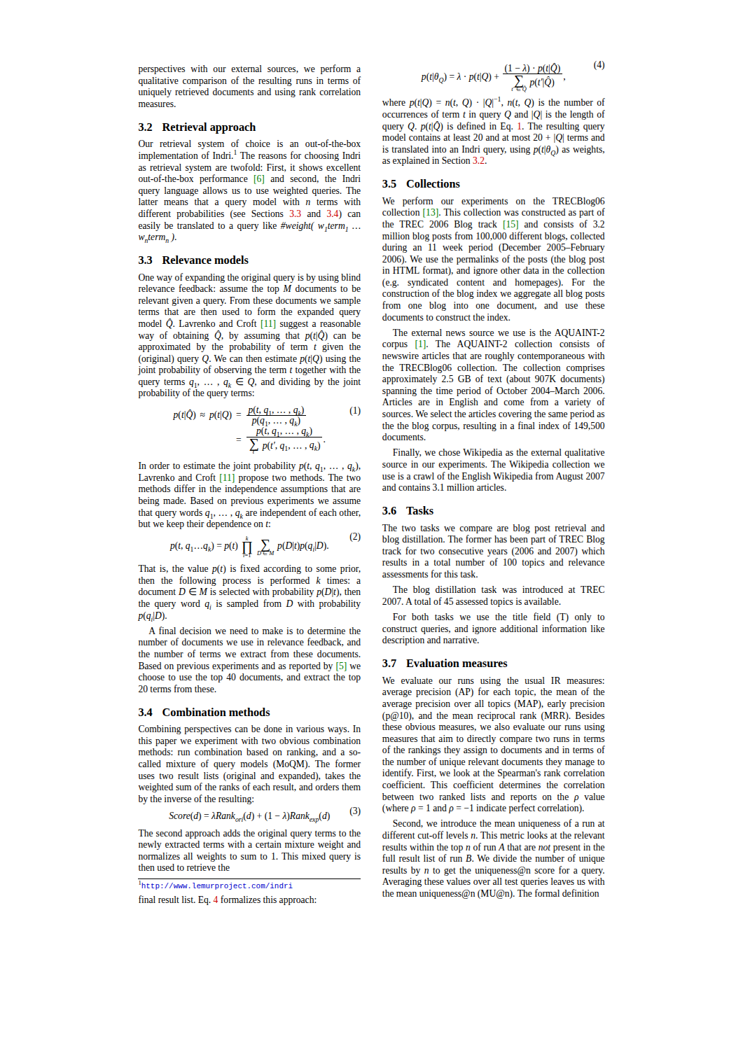perspectives with our external sources, we perform a qualitative comparison of the resulting runs in terms of uniquely retrieved documents and using rank correlation measures.
3.2 Retrieval approach
Our retrieval system of choice is an out-of-the-box implementation of Indri.1 The reasons for choosing Indri as retrieval system are twofold: First, it shows excellent out-of-the-box performance [6] and second, the Indri query language allows us to use weighted queries. The latter means that a query model with n terms with different probabilities (see Sections 3.3 and 3.4) can easily be translated to a query like #weight( w1term1 … wntermn ).
3.3 Relevance models
One way of expanding the original query is by using blind relevance feedback: assume the top M documents to be relevant given a query. From these documents we sample terms that are then used to form the expanded query model Q̂. Lavrenko and Croft [11] suggest a reasonable way of obtaining Q̂, by assuming that p(t|Q̂) can be approximated by the probability of term t given the (original) query Q. We can then estimate p(t|Q) using the joint probability of observing the term t together with the query terms q1, … , qk ∈ Q, and dividing by the joint probability of the query terms:
| p ( t / Q̂ ) | ≈ | p ( t / Q ) | = | p ( t , q 1 , … , q k ) p ( q 1 , … , q k ) |
| | | | = | p ( t , q 1 , … , q k ) ∑ t′ p ( t′ , q 1 , … , q k ) . |
(1)
In order to estimate the joint probability p(t, q1, … , qk), Lavrenko and Croft [11] propose two methods. The two methods differ in the independence assumptions that are being made. Based on previous experiments we assume that query words q1, … , qk are independent of each other, but we keep their dependence on t:
p(t, q1…qk) = p(t) k∏i=1 ∑D ∈ M p(D|t)p(qi|D). (2)
That is, the value p(t) is fixed according to some prior, then the following process is performed k times: a document D ∈ M is selected with probability p(D|t), then the query word qi is sampled from D with probability p(qi|D).
A final decision we need to make is to determine the number of documents we use in relevance feedback, and the number of terms we extract from these documents. Based on previous experiments and as reported by [5] we choose to use the top 40 documents, and extract the top 20 terms from these.
3.4 Combination methods
Combining perspectives can be done in various ways. In this paper we experiment with two obvious combination methods: run combination based on ranking, and a so-called mixture of query models (MoQM). The former uses two result lists (original and expanded), takes the weighted sum of the ranks of each result, and orders them by the inverse of the resulting:
Score(d) = λRankori(d) + (1 − λ)Rankexp(d) (3)
The second approach adds the original query terms to the newly extracted terms with a certain mixture weight and normalizes all weights to sum to 1. This mixed query is then used to retrieve the
1http://www.lemurproject.com/indri
final result list. Eq. 4 formalizes this approach:
p(t|θQ) = λ · p(t|Q) + (1 − λ) · p(t|Q̂) ∑t′ ∈ Q̂ p(t′|Q̂) , (4)
where p(t|Q) = n(t, Q) · |Q|−1, n(t, Q) is the number of occurrences of term t in query Q and |Q| is the length of query Q. p(t|Q̂) is defined in Eq. 1. The resulting query model contains at least 20 and at most 20 + |Q| terms and is translated into an Indri query, using p(t|θQ) as weights, as explained in Section 3.2.
3.5 Collections
We perform our experiments on the TRECBlog06 collection [13]. This collection was constructed as part of the TREC 2006 Blog track [15] and consists of 3.2 million blog posts from 100,000 different blogs, collected during an 11 week period (December 2005–February 2006). We use the permalinks of the posts (the blog post in HTML format), and ignore other data in the collection (e.g. syndicated content and homepages). For the construction of the blog index we aggregate all blog posts from one blog into one document, and use these documents to construct the index.
The external news source we use is the AQUAINT-2 corpus [1]. The AQUAINT-2 collection consists of newswire articles that are roughly contemporaneous with the TRECBlog06 collection. The collection comprises approximately 2.5 GB of text (about 907K documents) spanning the time period of October 2004–March 2006. Articles are in English and come from a variety of sources. We select the articles covering the same period as the the blog corpus, resulting in a final index of 149,500 documents.
Finally, we chose Wikipedia as the external qualitative source in our experiments. The Wikipedia collection we use is a crawl of the English Wikipedia from August 2007 and contains 3.1 million articles.
3.6 Tasks
The two tasks we compare are blog post retrieval and blog distillation. The former has been part of TREC Blog track for two consecutive years (2006 and 2007) which results in a total number of 100 topics and relevance assessments for this task.
The blog distillation task was introduced at TREC 2007. A total of 45 assessed topics is available.
For both tasks we use the title field (T) only to construct queries, and ignore additional information like description and narrative.
3.7 Evaluation measures
We evaluate our runs using the usual IR measures: average precision (AP) for each topic, the mean of the average precision over all topics (MAP), early precision (p@10), and the mean reciprocal rank (MRR). Besides these obvious measures, we also evaluate our runs using measures that aim to directly compare two runs in terms of the rankings they assign to documents and in terms of the number of unique relevant documents they manage to identify. First, we look at the Spearman's rank correlation coefficient. This coefficient determines the correlation between two ranked lists and reports on the ρ value (where ρ = 1 and ρ = −1 indicate perfect correlation).
Second, we introduce the mean uniqueness of a run at different cut-off levels n. This metric looks at the relevant results within the top n of run A that are not present in the full result list of run B. We divide the number of unique results by n to get the uniqueness@n score for a query. Averaging these values over all test queries leaves us with the mean uniqueness@n (MU@n). The formal definition